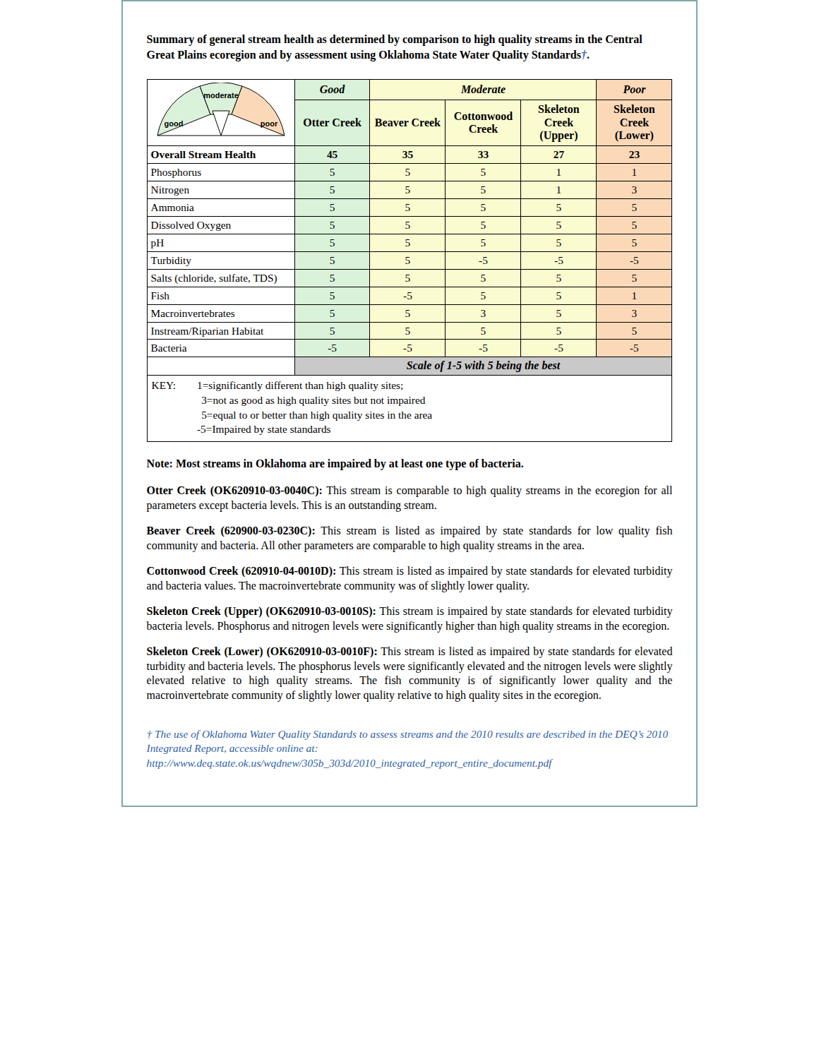Summary of general stream health as determined by comparison to high quality streams in the Central Great Plains ecoregion and by assessment using Oklahoma State Water Quality Standards†.
| moderate good poor | Good | Moderate | Poor |
| Otter Creek | Beaver Creek | Cottonwood Creek | Skeleton Creek (Upper) | Skeleton Creek (Lower) |
| Overall Stream Health | 45 | 35 | 33 | 27 | 23 |
| Phosphorus | 5 | 5 | 5 | 1 | 1 |
| Nitrogen | 5 | 5 | 5 | 1 | 3 |
| Ammonia | 5 | 5 | 5 | 5 | 5 |
| Dissolved Oxygen | 5 | 5 | 5 | 5 | 5 |
| pH | 5 | 5 | 5 | 5 | 5 |
| Turbidity | 5 | 5 | -5 | -5 | -5 |
| Salts (chloride, sulfate, TDS) | 5 | 5 | 5 | 5 | 5 |
| Fish | 5 | -5 | 5 | 5 | 1 |
| Macroinvertebrates | 5 | 5 | 3 | 5 | 3 |
| Instream/Riparian Habitat | 5 | 5 | 5 | 5 | 5 |
| Bacteria | -5 | -5 | -5 | -5 | -5 |
| | Scale of 1-5 with 5 being the best |
| KEY: 1=significantly different than high quality sites; 3=not as good as high quality sites but not impaired 5=equal to or better than high quality sites in the area -5=Impaired by state standards |
Note: Most streams in Oklahoma are impaired by at least one type of bacteria.
Otter Creek (OK620910-03-0040C): This stream is comparable to high quality streams in the ecoregion for all parameters except bacteria levels. This is an outstanding stream.
Beaver Creek (620900-03-0230C): This stream is listed as impaired by state standards for low quality fish community and bacteria. All other parameters are comparable to high quality streams in the area.
Cottonwood Creek (620910-04-0010D): This stream is listed as impaired by state standards for elevated turbidity and bacteria values. The macroinvertebrate community was of slightly lower quality.
Skeleton Creek (Upper) (OK620910-03-0010S): This stream is impaired by state standards for elevated turbidity bacteria levels. Phosphorus and nitrogen levels were significantly higher than high quality streams in the ecoregion.
Skeleton Creek (Lower) (OK620910-03-0010F): This stream is listed as impaired by state standards for elevated turbidity and bacteria levels. The phosphorus levels were significantly elevated and the nitrogen levels were slightly elevated relative to high quality streams. The fish community is of significantly lower quality and the macroinvertebrate community of slightly lower quality relative to high quality sites in the ecoregion.
† The use of Oklahoma Water Quality Standards to assess streams and the 2010 results are described in the DEQ’s 2010 Integrated Report, accessible online at:
http://www.deq.state.ok.us/wqdnew/305b_303d/2010_integrated_report_entire_document.pdf